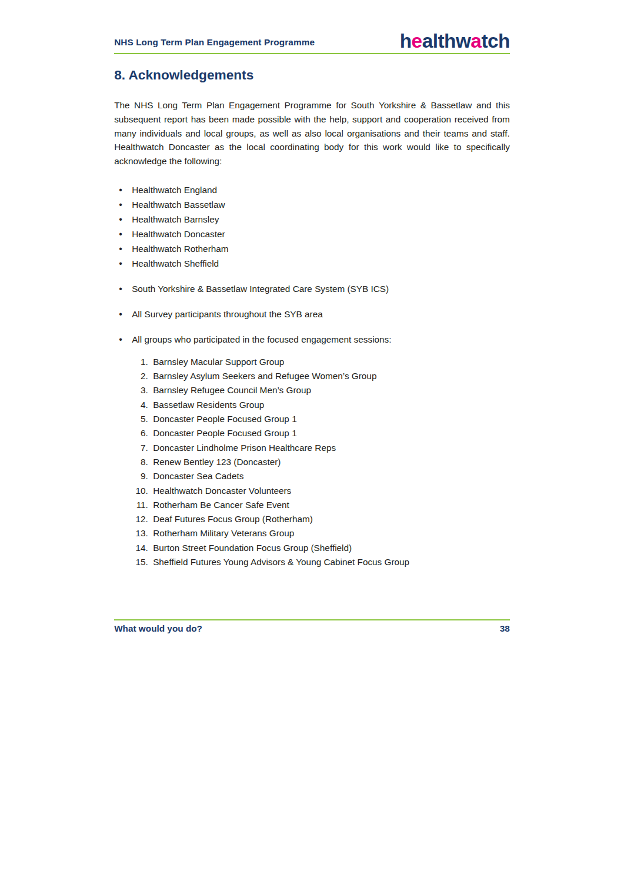NHS Long Term Plan Engagement Programme
healthw atch
8. Acknowledgements
The NHS Long Term Plan Engagement Programme for South Yorkshire & Bassetlaw and this subsequent report has been made possible with the help, support and cooperation received from many individuals and local groups, as well as also local organisations and their teams and staff. Healthwatch Doncaster as the local coordinating body for this work would like to specifically acknowledge the following:
Healthwatch England
Healthwatch Bassetlaw
Healthwatch Barnsley
Healthwatch Doncaster
Healthwatch Rotherham
Healthwatch Sheffield
South Yorkshire & Bassetlaw Integrated Care System (SYB ICS)
All Survey participants throughout the SYB area
All groups who participated in the focused engagement sessions:
Barnsley Macular Support Group
Barnsley Asylum Seekers and Refugee Women’s Group
Barnsley Refugee Council Men’s Group
Bassetlaw Residents Group
Doncaster People Focused Group 1
Doncaster People Focused Group 1
Doncaster Lindholme Prison Healthcare Reps
Renew Bentley 123 (Doncaster)
Doncaster Sea Cadets
Healthwatch Doncaster Volunteers
Rotherham Be Cancer Safe Event
Deaf Futures Focus Group (Rotherham)
Rotherham Military Veterans Group
Burton Street Foundation Focus Group (Sheffield)
Sheffield Futures Young Advisors & Young Cabinet Focus Group
What would you do? 38